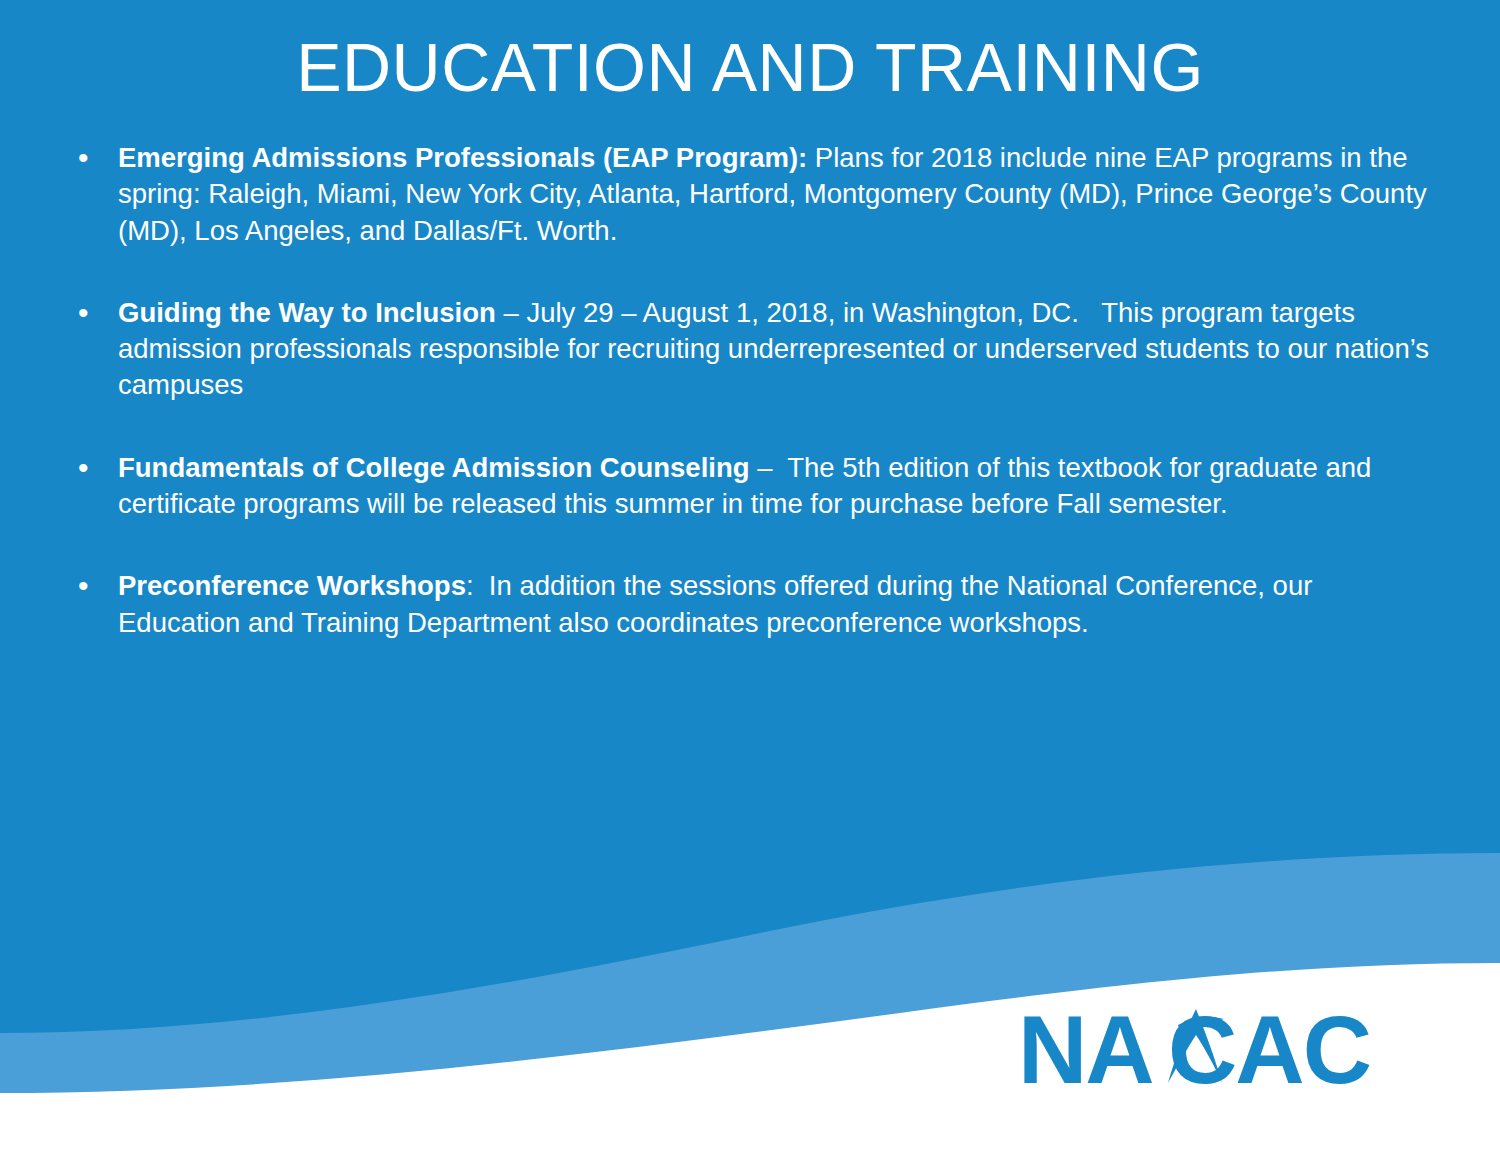EDUCATION AND TRAINING
Emerging Admissions Professionals (EAP Program): Plans for 2018 include nine EAP programs in the spring: Raleigh, Miami, New York City, Atlanta, Hartford, Montgomery County (MD), Prince George’s County (MD), Los Angeles, and Dallas/Ft. Worth.
Guiding the Way to Inclusion – July 29 – August 1, 2018, in Washington, DC. This program targets admission professionals responsible for recruiting underrepresented or underserved students to our nation’s campuses
Fundamentals of College Admission Counseling – The 5th edition of this textbook for graduate and certificate programs will be released this summer in time for purchase before Fall semester.
Preconference Workshops: In addition the sessions offered during the National Conference, our Education and Training Department also coordinates preconference workshops.
NA CAC